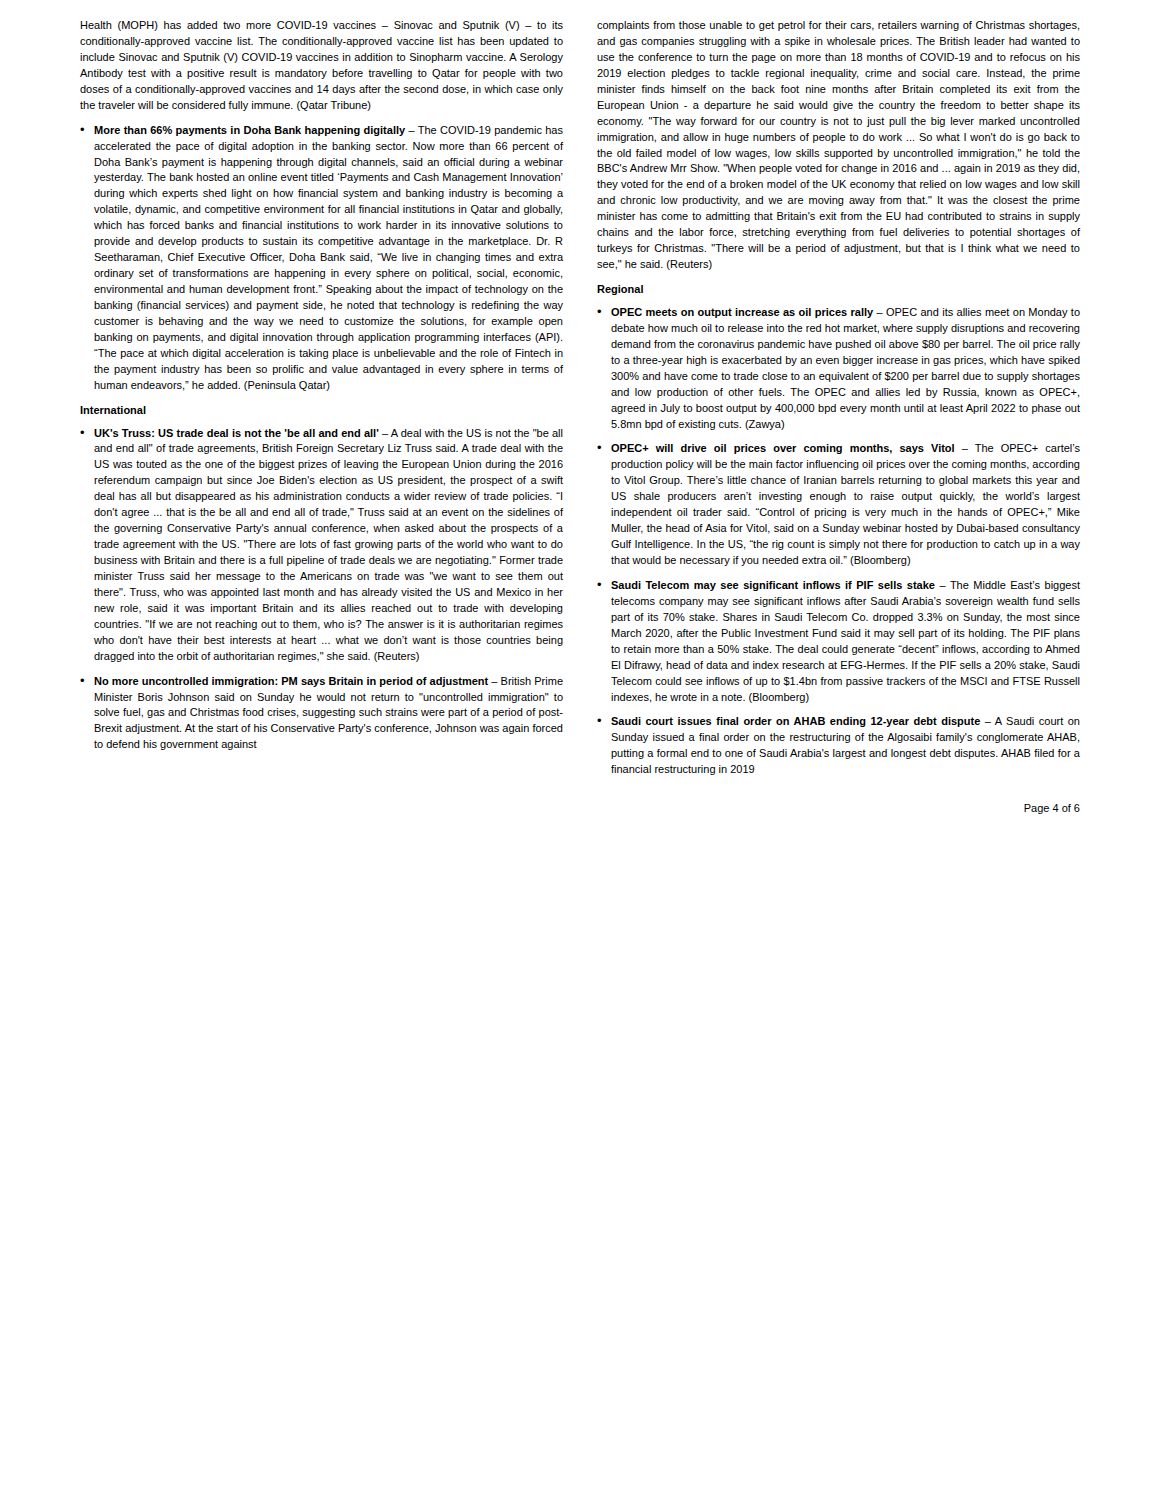Health (MOPH) has added two more COVID-19 vaccines – Sinovac and Sputnik (V) – to its conditionally-approved vaccine list. The conditionally-approved vaccine list has been updated to include Sinovac and Sputnik (V) COVID-19 vaccines in addition to Sinopharm vaccine. A Serology Antibody test with a positive result is mandatory before travelling to Qatar for people with two doses of a conditionally-approved vaccines and 14 days after the second dose, in which case only the traveler will be considered fully immune. (Qatar Tribune)
More than 66% payments in Doha Bank happening digitally – The COVID-19 pandemic has accelerated the pace of digital adoption in the banking sector. Now more than 66 percent of Doha Bank’s payment is happening through digital channels, said an official during a webinar yesterday. The bank hosted an online event titled ‘Payments and Cash Management Innovation’ during which experts shed light on how financial system and banking industry is becoming a volatile, dynamic, and competitive environment for all financial institutions in Qatar and globally, which has forced banks and financial institutions to work harder in its innovative solutions to provide and develop products to sustain its competitive advantage in the marketplace. Dr. R Seetharaman, Chief Executive Officer, Doha Bank said, “We live in changing times and extra ordinary set of transformations are happening in every sphere on political, social, economic, environmental and human development front.” Speaking about the impact of technology on the banking (financial services) and payment side, he noted that technology is redefining the way customer is behaving and the way we need to customize the solutions, for example open banking on payments, and digital innovation through application programming interfaces (API). “The pace at which digital acceleration is taking place is unbelievable and the role of Fintech in the payment industry has been so prolific and value advantaged in every sphere in terms of human endeavors,” he added. (Peninsula Qatar)
International
UK's Truss: US trade deal is not the 'be all and end all' – A deal with the US is not the "be all and end all" of trade agreements, British Foreign Secretary Liz Truss said. A trade deal with the US was touted as the one of the biggest prizes of leaving the European Union during the 2016 referendum campaign but since Joe Biden's election as US president, the prospect of a swift deal has all but disappeared as his administration conducts a wider review of trade policies. “I don't agree ... that is the be all and end all of trade," Truss said at an event on the sidelines of the governing Conservative Party's annual conference, when asked about the prospects of a trade agreement with the US. "There are lots of fast growing parts of the world who want to do business with Britain and there is a full pipeline of trade deals we are negotiating." Former trade minister Truss said her message to the Americans on trade was "we want to see them out there". Truss, who was appointed last month and has already visited the US and Mexico in her new role, said it was important Britain and its allies reached out to trade with developing countries. "If we are not reaching out to them, who is? The answer is it is authoritarian regimes who don't have their best interests at heart ... what we don’t want is those countries being dragged into the orbit of authoritarian regimes," she said. (Reuters)
No more uncontrolled immigration: PM says Britain in period of adjustment – British Prime Minister Boris Johnson said on Sunday he would not return to "uncontrolled immigration" to solve fuel, gas and Christmas food crises, suggesting such strains were part of a period of post-Brexit adjustment. At the start of his Conservative Party's conference, Johnson was again forced to defend his government against
complaints from those unable to get petrol for their cars, retailers warning of Christmas shortages, and gas companies struggling with a spike in wholesale prices. The British leader had wanted to use the conference to turn the page on more than 18 months of COVID-19 and to refocus on his 2019 election pledges to tackle regional inequality, crime and social care. Instead, the prime minister finds himself on the back foot nine months after Britain completed its exit from the European Union - a departure he said would give the country the freedom to better shape its economy. "The way forward for our country is not to just pull the big lever marked uncontrolled immigration, and allow in huge numbers of people to do work ... So what I won't do is go back to the old failed model of low wages, low skills supported by uncontrolled immigration," he told the BBC's Andrew Mrr Show. "When people voted for change in 2016 and ... again in 2019 as they did, they voted for the end of a broken model of the UK economy that relied on low wages and low skill and chronic low productivity, and we are moving away from that." It was the closest the prime minister has come to admitting that Britain's exit from the EU had contributed to strains in supply chains and the labor force, stretching everything from fuel deliveries to potential shortages of turkeys for Christmas. "There will be a period of adjustment, but that is I think what we need to see," he said. (Reuters)
Regional
OPEC meets on output increase as oil prices rally – OPEC and its allies meet on Monday to debate how much oil to release into the red hot market, where supply disruptions and recovering demand from the coronavirus pandemic have pushed oil above $80 per barrel. The oil price rally to a three-year high is exacerbated by an even bigger increase in gas prices, which have spiked 300% and have come to trade close to an equivalent of $200 per barrel due to supply shortages and low production of other fuels. The OPEC and allies led by Russia, known as OPEC+, agreed in July to boost output by 400,000 bpd every month until at least April 2022 to phase out 5.8mn bpd of existing cuts. (Zawya)
OPEC+ will drive oil prices over coming months, says Vitol – The OPEC+ cartel’s production policy will be the main factor influencing oil prices over the coming months, according to Vitol Group. There’s little chance of Iranian barrels returning to global markets this year and US shale producers aren’t investing enough to raise output quickly, the world’s largest independent oil trader said. “Control of pricing is very much in the hands of OPEC+,” Mike Muller, the head of Asia for Vitol, said on a Sunday webinar hosted by Dubai-based consultancy Gulf Intelligence. In the US, “the rig count is simply not there for production to catch up in a way that would be necessary if you needed extra oil.” (Bloomberg)
Saudi Telecom may see significant inflows if PIF sells stake – The Middle East’s biggest telecoms company may see significant inflows after Saudi Arabia’s sovereign wealth fund sells part of its 70% stake. Shares in Saudi Telecom Co. dropped 3.3% on Sunday, the most since March 2020, after the Public Investment Fund said it may sell part of its holding. The PIF plans to retain more than a 50% stake. The deal could generate “decent” inflows, according to Ahmed El Difrawy, head of data and index research at EFG-Hermes. If the PIF sells a 20% stake, Saudi Telecom could see inflows of up to $1.4bn from passive trackers of the MSCI and FTSE Russell indexes, he wrote in a note. (Bloomberg)
Saudi court issues final order on AHAB ending 12-year debt dispute – A Saudi court on Sunday issued a final order on the restructuring of the Algosaibi family's conglomerate AHAB, putting a formal end to one of Saudi Arabia's largest and longest debt disputes. AHAB filed for a financial restructuring in 2019
Page 4 of 6